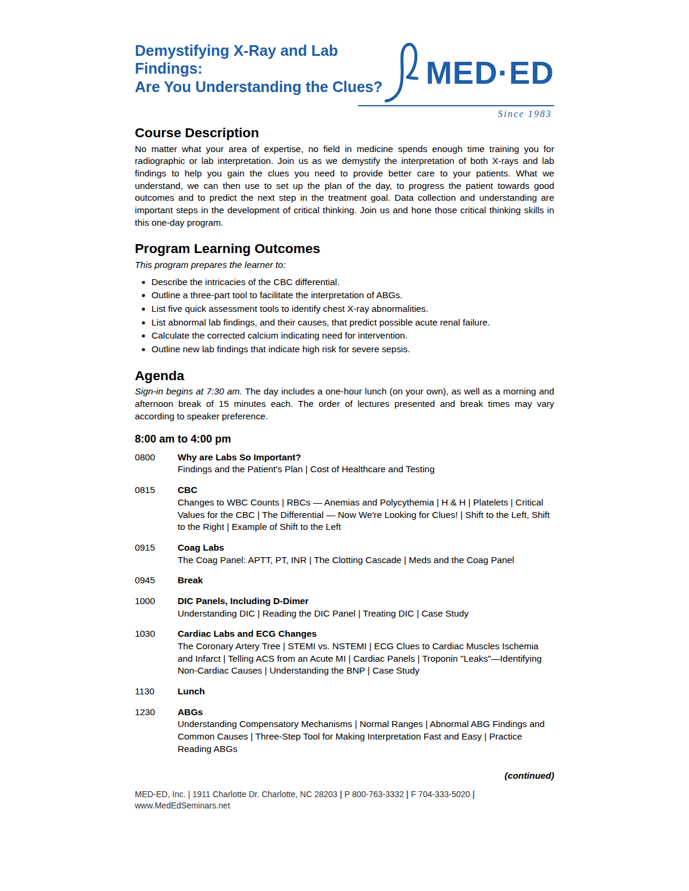MED·ED
Since 1983
Demystifying X-Ray and Lab Findings:
Are You Understanding the Clues?
Course Description
No matter what your area of expertise, no field in medicine spends enough time training you for radiographic or lab interpretation. Join us as we demystify the interpretation of both X-rays and lab findings to help you gain the clues you need to provide better care to your patients. What we understand, we can then use to set up the plan of the day, to progress the patient towards good outcomes and to predict the next step in the treatment goal. Data collection and understanding are important steps in the development of critical thinking. Join us and hone those critical thinking skills in this one-day program.
Program Learning Outcomes
This program prepares the learner to:
Describe the intricacies of the CBC differential.
Outline a three-part tool to facilitate the interpretation of ABGs.
List five quick assessment tools to identify chest X-ray abnormalities.
List abnormal lab findings, and their causes, that predict possible acute renal failure.
Calculate the corrected calcium indicating need for intervention.
Outline new lab findings that indicate high risk for severe sepsis.
Agenda
Sign-in begins at 7:30 am. The day includes a one-hour lunch (on your own), as well as a morning and afternoon break of 15 minutes each. The order of lectures presented and break times may vary according to speaker preference.
8:00 am to 4:00 pm
| 0800 | Why are Labs So Important? Findings and the Patient's Plan / Cost of Healthcare and Testing |
| 0815 | CBC Changes to WBC Counts / RBCs — Anemias and Polycythemia / H & H / Platelets / Critical Values for the CBC / The Differential — Now We're Looking for Clues! / Shift to the Left, Shift to the Right / Example of Shift to the Left |
| 0915 | Coag Labs The Coag Panel: APTT, PT, INR / The Clotting Cascade / Meds and the Coag Panel |
| 0945 | Break |
| 1000 | DIC Panels, Including D-Dimer Understanding DIC / Reading the DIC Panel / Treating DIC / Case Study |
| 1030 | Cardiac Labs and ECG Changes The Coronary Artery Tree / STEMI vs. NSTEMI / ECG Clues to Cardiac Muscles Ischemia and Infarct / Telling ACS from an Acute MI / Cardiac Panels / Troponin "Leaks"—Identifying Non-Cardiac Causes / Understanding the BNP / Case Study |
| 1130 | Lunch |
| 1230 | ABGs Understanding Compensatory Mechanisms / Normal Ranges / Abnormal ABG Findings and Common Causes / Three-Step Tool for Making Interpretation Fast and Easy / Practice Reading ABGs |
(continued)
MED-ED, Inc. | 1911 Charlotte Dr. Charlotte, NC 28203 | P 800-763-3332 | F 704-333-5020 | www.MedEdSeminars.net